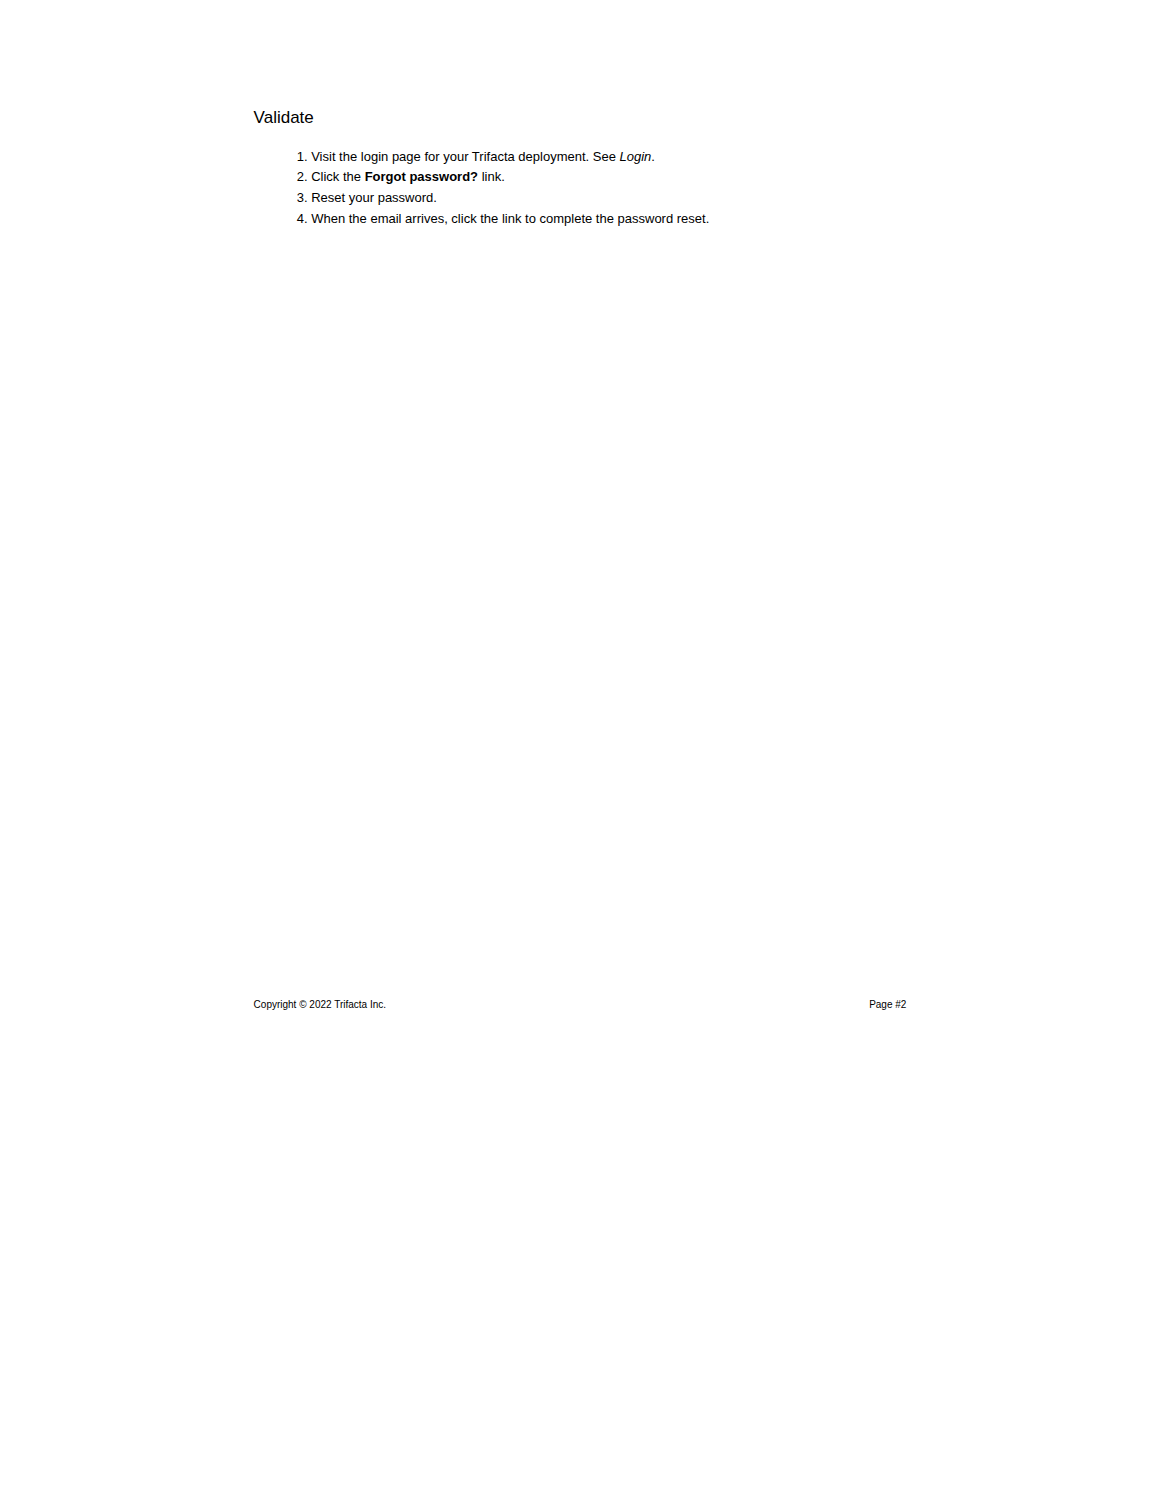Validate
Visit the login page for your Trifacta deployment. See Login.
Click the Forgot password? link.
Reset your password.
When the email arrives, click the link to complete the password reset.
Copyright © 2022 Trifacta Inc. Page #2